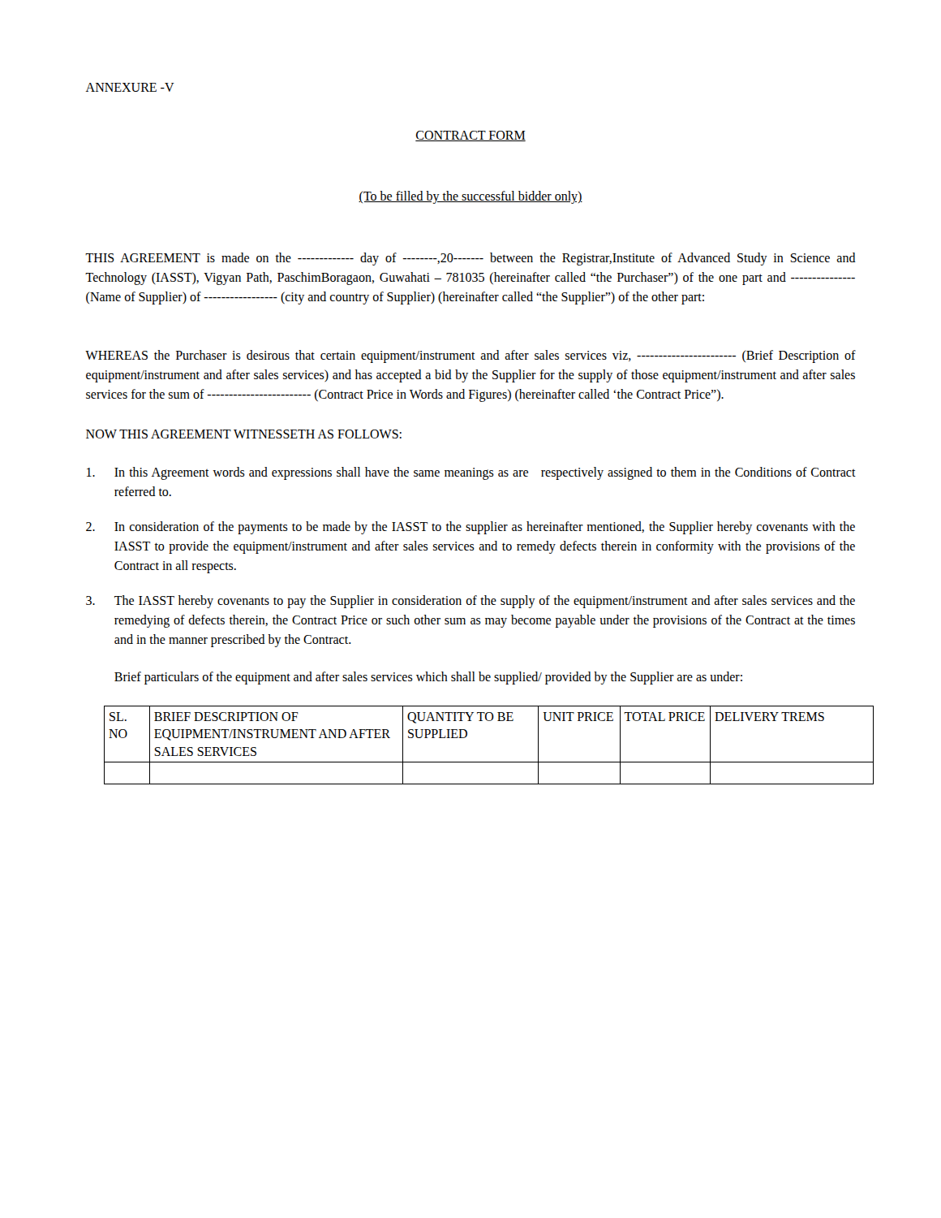ANNEXURE -V
CONTRACT FORM
(To be filled by the successful bidder only)
THIS AGREEMENT is made on the ------------- day of --------,20------- between the Registrar,Institute of Advanced Study in Science and Technology (IASST), Vigyan Path, PaschimBoragaon, Guwahati – 781035 (hereinafter called “the Purchaser”) of the one part and ---------------(Name of Supplier) of ----------------- (city and country of Supplier) (hereinafter called “the Supplier”) of the other part:
WHEREAS the Purchaser is desirous that certain equipment/instrument and after sales services viz, ----------------------- (Brief Description of equipment/instrument and after sales services) and has accepted a bid by the Supplier for the supply of those equipment/instrument and after sales services for the sum of ------------------------ (Contract Price in Words and Figures) (hereinafter called ‘the Contract Price”).
NOW THIS AGREEMENT WITNESSETH AS FOLLOWS:
1. In this Agreement words and expressions shall have the same meanings as are respectively assigned to them in the Conditions of Contract referred to.
2. In consideration of the payments to be made by the IASST to the supplier as hereinafter mentioned, the Supplier hereby covenants with the IASST to provide the equipment/instrument and after sales services and to remedy defects therein in conformity with the provisions of the Contract in all respects.
3. The IASST hereby covenants to pay the Supplier in consideration of the supply of the equipment/instrument and after sales services and the remedying of defects therein, the Contract Price or such other sum as may become payable under the provisions of the Contract at the times and in the manner prescribed by the Contract.
Brief particulars of the equipment and after sales services which shall be supplied/ provided by the Supplier are as under:
| SL. NO | BRIEF DESCRIPTION OF EQUIPMENT/INSTRUMENT AND AFTER SALES SERVICES | QUANTITY TO BE SUPPLIED | UNIT PRICE | TOTAL PRICE | DELIVERY TREMS |